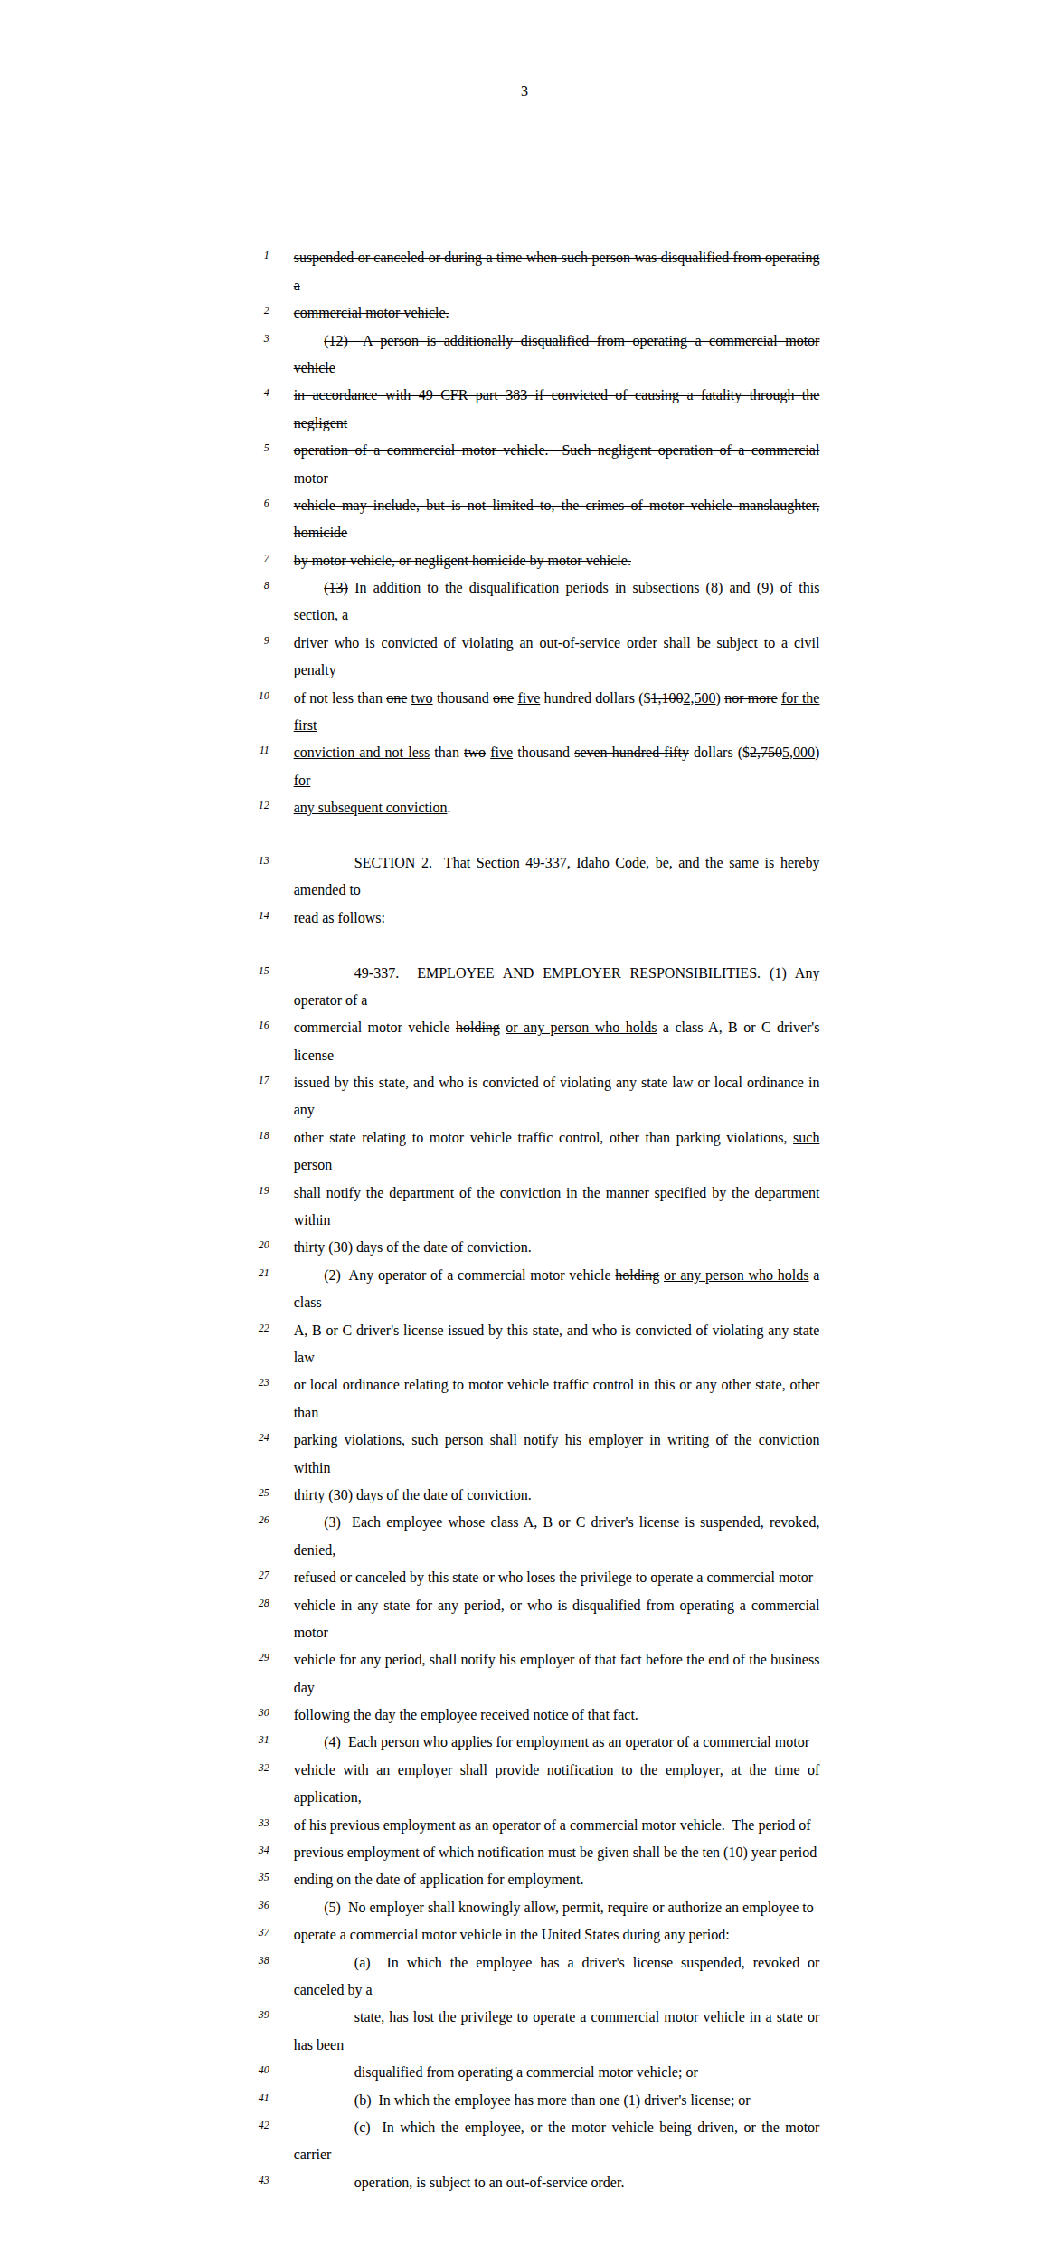3
| 1 | suspended or canceled or during a time when such person was disqualified from operating a |
| 2 | commercial motor vehicle. |
| 3 | (12) A person is additionally disqualified from operating a commercial motor vehicle |
| 4 | in accordance with 49 CFR part 383 if convicted of causing a fatality through the negligent |
| 5 | operation of a commercial motor vehicle. Such negligent operation of a commercial motor |
| 6 | vehicle may include, but is not limited to, the crimes of motor vehicle manslaughter, homicide |
| 7 | by motor vehicle, or negligent homicide by motor vehicle. |
| 8 | (13) In addition to the disqualification periods in subsections (8) and (9) of this section, a |
| 9 | driver who is convicted of violating an out-of-service order shall be subject to a civil penalty |
| 10 | of not less than one two thousand one five hundred dollars ($ 1,100 2,500 ) nor more for the first |
| 11 | conviction and not less than two five thousand seven hundred fifty dollars ($ 2,750 5,000 ) for |
| 12 | any subsequent conviction . |
| 13 | SECTION 2. That Section 49-337, Idaho Code, be, and the same is hereby amended to |
| 14 | read as follows: |
| 15 | 49-337. EMPLOYEE AND EMPLOYER RESPONSIBILITIES. (1) Any operator of a |
| 16 | commercial motor vehicle holding or any person who holds a class A, B or C driver's license |
| 17 | issued by this state, and who is convicted of violating any state law or local ordinance in any |
| 18 | other state relating to motor vehicle traffic control, other than parking violations, such person |
| 19 | shall notify the department of the conviction in the manner specified by the department within |
| 20 | thirty (30) days of the date of conviction. |
| 21 | (2) Any operator of a commercial motor vehicle holding or any person who holds a class |
| 22 | A, B or C driver's license issued by this state, and who is convicted of violating any state law |
| 23 | or local ordinance relating to motor vehicle traffic control in this or any other state, other than |
| 24 | parking violations, such person shall notify his employer in writing of the conviction within |
| 25 | thirty (30) days of the date of conviction. |
| 26 | (3) Each employee whose class A, B or C driver's license is suspended, revoked, denied, |
| 27 | refused or canceled by this state or who loses the privilege to operate a commercial motor |
| 28 | vehicle in any state for any period, or who is disqualified from operating a commercial motor |
| 29 | vehicle for any period, shall notify his employer of that fact before the end of the business day |
| 30 | following the day the employee received notice of that fact. |
| 31 | (4) Each person who applies for employment as an operator of a commercial motor |
| 32 | vehicle with an employer shall provide notification to the employer, at the time of application, |
| 33 | of his previous employment as an operator of a commercial motor vehicle. The period of |
| 34 | previous employment of which notification must be given shall be the ten (10) year period |
| 35 | ending on the date of application for employment. |
| 36 | (5) No employer shall knowingly allow, permit, require or authorize an employee to |
| 37 | operate a commercial motor vehicle in the United States during any period: |
| 38 | (a) In which the employee has a driver's license suspended, revoked or canceled by a |
| 39 | state, has lost the privilege to operate a commercial motor vehicle in a state or has been |
| 40 | disqualified from operating a commercial motor vehicle; or |
| 41 | (b) In which the employee has more than one (1) driver's license; or |
| 42 | (c) In which the employee, or the motor vehicle being driven, or the motor carrier |
| 43 | operation, is subject to an out-of-service order. |